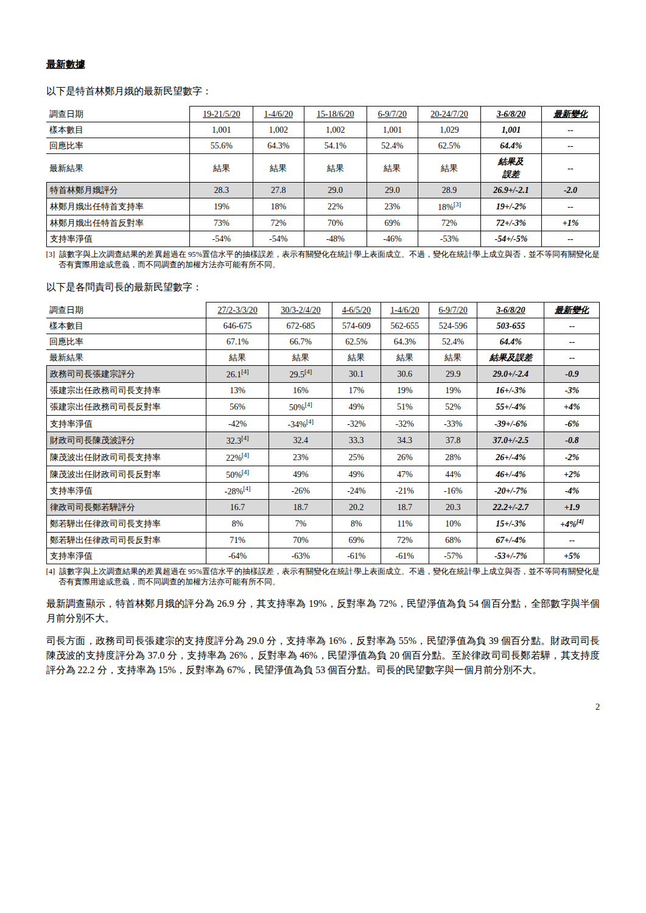最新數據
以下是特首林鄭月娥的最新民望數字：
| 調查日期 | 19-21/5/20 | 1-4/6/20 | 15-18/6/20 | 6-9/7/20 | 20-24/7/20 | 3-6/8/20 | 最新變化 |
| 樣本數目 | 1,001 | 1,002 | 1,002 | 1,001 | 1,029 | 1,001 | -- |
| 回應比率 | 55.6% | 64.3% | 54.1% | 52.4% | 62.5% | 64.4% | -- |
| 最新結果 | 結果 | 結果 | 結果 | 結果 | 結果 | 結果及 誤差 | -- |
| 特首林鄭月娥評分 | 28.3 | 27.8 | 29.0 | 29.0 | 28.9 | 26.9+/-2.1 | -2.0 |
| 林鄭月娥出任特首支持率 | 19% | 18% | 22% | 23% | 18% [3] | 19+/-2% | -- |
| 林鄭月娥出任特首反對率 | 73% | 72% | 70% | 69% | 72% | 72+/-3% | +1% |
| 支持率淨值 | -54% | -54% | -48% | -46% | -53% | -54+/-5% | -- |
[3] 該數字與上次調查結果的差異超過在 95%置信水平的抽樣誤差，表示有關變化在統計學上表面成立。不過，變化在統計學上成立與否，並不等同有關變化是否有實際用途或意義，而不同調查的加權方法亦可能有所不同。
以下是各問責司長的最新民望數字：
| 調查日期 | 27/2-3/3/20 | 30/3-2/4/20 | 4-6/5/20 | 1-4/6/20 | 6-9/7/20 | 3-6/8/20 | 最新變化 |
| 樣本數目 | 646-675 | 672-685 | 574-609 | 562-655 | 524-596 | 503-655 | -- |
| 回應比率 | 67.1% | 66.7% | 62.5% | 64.3% | 52.4% | 64.4% | -- |
| 最新結果 | 結果 | 結果 | 結果 | 結果 | 結果 | 結果及誤差 | -- |
| 政務司司長張建宗評分 | 26.1 [4] | 29.5 [4] | 30.1 | 30.6 | 29.9 | 29.0+/-2.4 | -0.9 |
| 張建宗出任政務司司長支持率 | 13% | 16% | 17% | 19% | 19% | 16+/-3% | -3% |
| 張建宗出任政務司司長反對率 | 56% | 50% [4] | 49% | 51% | 52% | 55+/-4% | +4% |
| 支持率淨值 | -42% | -34% [4] | -32% | -32% | -33% | -39+/-6% | -6% |
| 財政司司長陳茂波評分 | 32.3 [4] | 32.4 | 33.3 | 34.3 | 37.8 | 37.0+/-2.5 | -0.8 |
| 陳茂波出任財政司司長支持率 | 22% [4] | 23% | 25% | 26% | 28% | 26+/-4% | -2% |
| 陳茂波出任財政司司長反對率 | 50% [4] | 49% | 49% | 47% | 44% | 46+/-4% | +2% |
| 支持率淨值 | -28% [4] | -26% | -24% | -21% | -16% | -20+/-7% | -4% |
| 律政司司長鄭若驊評分 | 16.7 | 18.7 | 20.2 | 18.7 | 20.3 | 22.2+/-2.7 | +1.9 |
| 鄭若驊出任律政司司長支持率 | 8% | 7% | 8% | 11% | 10% | 15+/-3% | +4% [4] |
| 鄭若驊出任律政司司長反對率 | 71% | 70% | 69% | 72% | 68% | 67+/-4% | -- |
| 支持率淨值 | -64% | -63% | -61% | -61% | -57% | -53+/-7% | +5% |
[4] 該數字與上次調查結果的差異超過在 95%置信水平的抽樣誤差，表示有關變化在統計學上表面成立。不過，變化在統計學上成立與否，並不等同有關變化是否有實際用途或意義，而不同調查的加權方法亦可能有所不同。
最新調查顯示，特首林鄭月娥的評分為 26.9 分，其支持率為 19%，反對率為 72%，民望淨值為負 54 個百分點，全部數字與半個月前分別不大。
司長方面，政務司司長張建宗的支持度評分為 29.0 分，支持率為 16%，反對率為 55%，民望淨值為負 39 個百分點。財政司司長陳茂波的支持度評分為 37.0 分，支持率為 26%，反對率為 46%，民望淨值為負 20 個百分點。至於律政司司長鄭若驊，其支持度評分為 22.2 分，支持率為 15%，反對率為 67%，民望淨值為負 53 個百分點。司長的民望數字與一個月前分別不大。
2